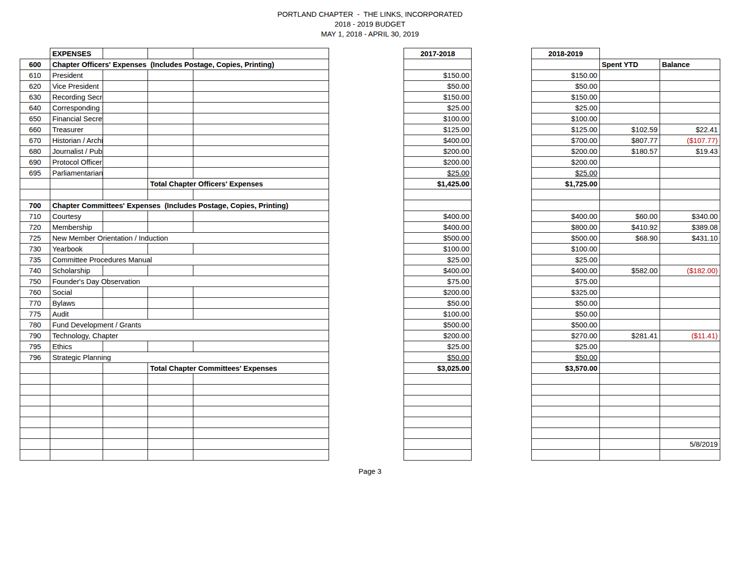PORTLAND CHAPTER - THE LINKS, INCORPORATED
2018 - 2019 BUDGET
MAY 1, 2018 - APRIL 30, 2019
| | EXPENSES | | | | | 2017-2018 | | 2018-2019 | | |
| 600 | Chapter Officers' Expenses (Includes Postage, Copies, Printing) | | | | | Spent YTD | Balance |
| 610 | President | | | | | $150.00 | | $150.00 | | |
| 620 | Vice President | | | | | $50.00 | | $50.00 | | |
| 630 | Recording Secretary | | | | | $150.00 | | $150.00 | | |
| 640 | Corresponding Secretary | | | | | $25.00 | | $25.00 | | |
| 650 | Financial Secretary | | | | | $100.00 | | $100.00 | | |
| 660 | Treasurer | | | | | $125.00 | | $125.00 | $102.59 | $22.41 |
| 670 | Historian / Archivist | | | | | $400.00 | | $700.00 | $807.77 | ($107.77) |
| 680 | Journalist / Publicity Officer | | | | | $200.00 | | $200.00 | $180.57 | $19.43 |
| 690 | Protocol Officer | | | | | $200.00 | | $200.00 | | |
| 695 | Parliamentarian | | | | | $25.00 | | $25.00 | | |
| | | | Total Chapter Officers' Expenses | | $1,425.00 | | $1,725.00 | | |
| 700 | Chapter Committees' Expenses (Includes Postage, Copies, Printing) | | | | | | |
| 710 | Courtesy | | | | | $400.00 | | $400.00 | $60.00 | $340.00 |
| 720 | Membership | | | | | $400.00 | | $800.00 | $410.92 | $389.08 |
| 725 | New Member Orientation / Induction | | $500.00 | | $500.00 | $68.90 | $431.10 |
| 730 | Yearbook | | | | | $100.00 | | $100.00 | | |
| 735 | Committee Procedures Manual | | $25.00 | | $25.00 | | |
| 740 | Scholarship | | | | | $400.00 | | $400.00 | $582.00 | ($182.00) |
| 750 | Founder's Day Observation | | $75.00 | | $75.00 | | |
| 760 | Social | | | | | $200.00 | | $325.00 | | |
| 770 | Bylaws | | | | | $50.00 | | $50.00 | | |
| 775 | Audit | | | | | $100.00 | | $50.00 | | |
| 780 | Fund Development / Grants | | $500.00 | | $500.00 | | |
| 790 | Technology, Chapter | | $200.00 | | $270.00 | $281.41 | ($11.41) |
| 795 | Ethics | | | | | $25.00 | | $25.00 | | |
| 796 | Strategic Planning | | $50.00 | | $50.00 | | |
| | | | Total Chapter Committees' Expenses | | $3,025.00 | | $3,570.00 | | |
| | | | | | | | | | | 5/8/2019 |
Page 3